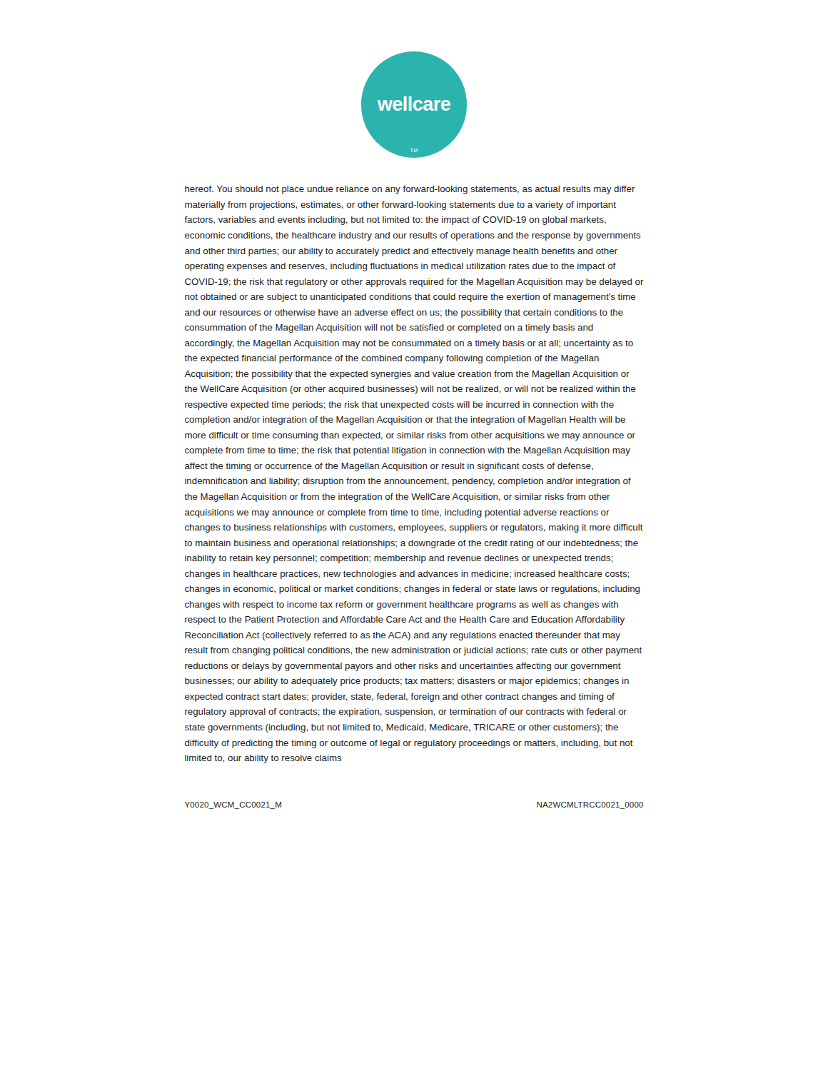wellcare TM
hereof. You should not place undue reliance on any forward-looking statements, as actual results may differ materially from projections, estimates, or other forward-looking statements due to a variety of important factors, variables and events including, but not limited to: the impact of COVID-19 on global markets, economic conditions, the healthcare industry and our results of operations and the response by governments and other third parties; our ability to accurately predict and effectively manage health benefits and other operating expenses and reserves, including fluctuations in medical utilization rates due to the impact of COVID-19; the risk that regulatory or other approvals required for the Magellan Acquisition may be delayed or not obtained or are subject to unanticipated conditions that could require the exertion of management's time and our resources or otherwise have an adverse effect on us; the possibility that certain conditions to the consummation of the Magellan Acquisition will not be satisfied or completed on a timely basis and accordingly, the Magellan Acquisition may not be consummated on a timely basis or at all; uncertainty as to the expected financial performance of the combined company following completion of the Magellan Acquisition; the possibility that the expected synergies and value creation from the Magellan Acquisition or the WellCare Acquisition (or other acquired businesses) will not be realized, or will not be realized within the respective expected time periods; the risk that unexpected costs will be incurred in connection with the completion and/or integration of the Magellan Acquisition or that the integration of Magellan Health will be more difficult or time consuming than expected, or similar risks from other acquisitions we may announce or complete from time to time; the risk that potential litigation in connection with the Magellan Acquisition may affect the timing or occurrence of the Magellan Acquisition or result in significant costs of defense, indemnification and liability; disruption from the announcement, pendency, completion and/or integration of the Magellan Acquisition or from the integration of the WellCare Acquisition, or similar risks from other acquisitions we may announce or complete from time to time, including potential adverse reactions or changes to business relationships with customers, employees, suppliers or regulators, making it more difficult to maintain business and operational relationships; a downgrade of the credit rating of our indebtedness; the inability to retain key personnel; competition; membership and revenue declines or unexpected trends; changes in healthcare practices, new technologies and advances in medicine; increased healthcare costs; changes in economic, political or market conditions; changes in federal or state laws or regulations, including changes with respect to income tax reform or government healthcare programs as well as changes with respect to the Patient Protection and Affordable Care Act and the Health Care and Education Affordability Reconciliation Act (collectively referred to as the ACA) and any regulations enacted thereunder that may result from changing political conditions, the new administration or judicial actions; rate cuts or other payment reductions or delays by governmental payors and other risks and uncertainties affecting our government businesses; our ability to adequately price products; tax matters; disasters or major epidemics; changes in expected contract start dates; provider, state, federal, foreign and other contract changes and timing of regulatory approval of contracts; the expiration, suspension, or termination of our contracts with federal or state governments (including, but not limited to, Medicaid, Medicare, TRICARE or other customers); the difficulty of predicting the timing or outcome of legal or regulatory proceedings or matters, including, but not limited to, our ability to resolve claims
Y0020_WCM_CC0021_M NA2WCMLTRCC0021_0000